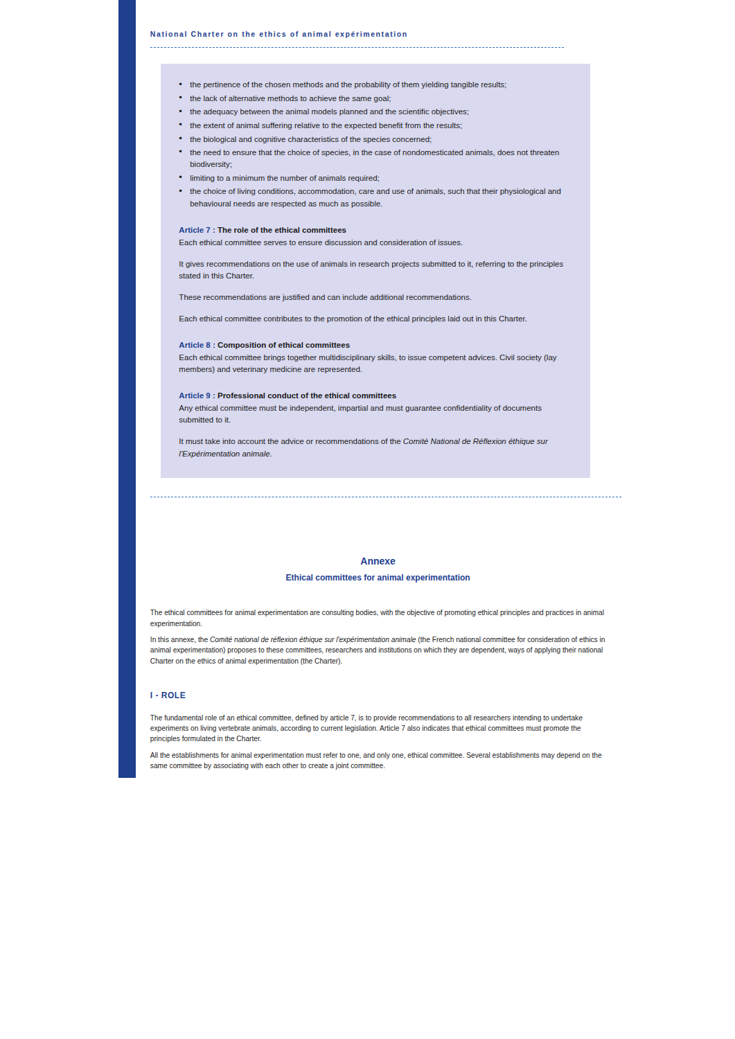National Charter on the ethics of animal expérimentation
the pertinence of the chosen methods and the probability of them yielding tangible results;
the lack of alternative methods to achieve the same goal;
the adequacy between the animal models planned and the scientific objectives;
the extent of animal suffering relative to the expected benefit from the results;
the biological and cognitive characteristics of the species concerned;
the need to ensure that the choice of species, in the case of nondomesticated animals, does not threaten biodiversity;
limiting to a minimum the number of animals required;
the choice of living conditions, accommodation, care and use of animals, such that their physiological and behavioural needs are respected as much as possible.
Article 7 : The role of the ethical committees
Each ethical committee serves to ensure discussion and consideration of issues.
It gives recommendations on the use of animals in research projects submitted to it, referring to the principles stated in this Charter.
These recommendations are justified and can include additional recommendations.
Each ethical committee contributes to the promotion of the ethical principles laid out in this Charter.
Article 8 : Composition of ethical committees
Each ethical committee brings together multidisciplinary skills, to issue competent advices. Civil society (lay members) and veterinary medicine are represented.
Article 9 : Professional conduct of the ethical committees
Any ethical committee must be independent, impartial and must guarantee confidentiality of documents submitted to it.
It must take into account the advice or recommendations of the Comité National de Réflexion éthique sur l'Expérimentation animale.
Annexe
Ethical committees for animal experimentation
The ethical committees for animal experimentation are consulting bodies, with the objective of promoting ethical principles and practices in animal experimentation.
In this annexe, the Comité national de réflexion éthique sur l'expérimentation animale (the French national committee for consideration of ethics in animal experimentation) proposes to these committees, researchers and institutions on which they are dependent, ways of applying their national Charter on the ethics of animal experimentation (the Charter).
I - ROLE
The fundamental role of an ethical committee, defined by article 7, is to provide recommendations to all researchers intending to undertake experiments on living vertebrate animals, according to current legislation. Article 7 also indicates that ethical committees must promote the principles formulated in the Charter.
All the establishments for animal experimentation must refer to one, and only one, ethical committee. Several establishments may depend on the same committee by associating with each other to create a joint committee.